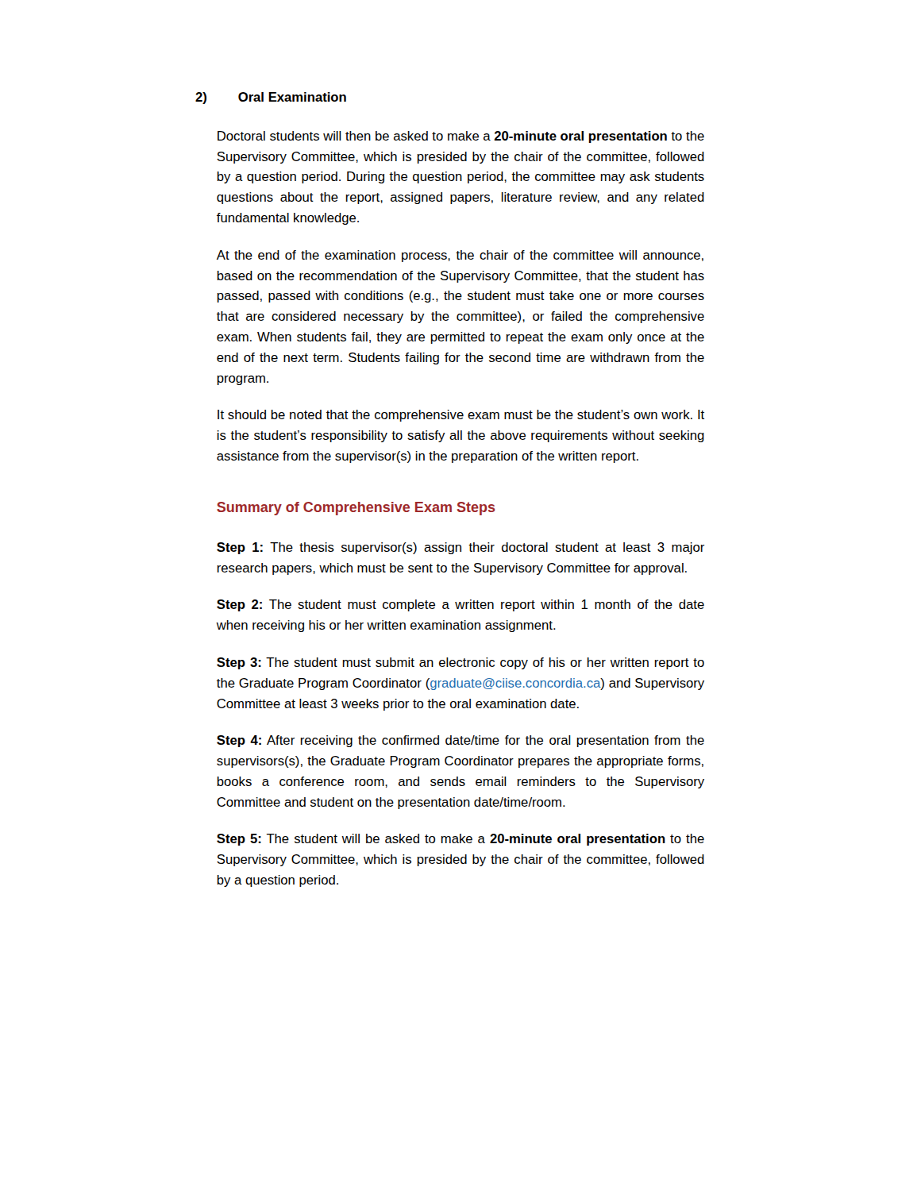2) Oral Examination
Doctoral students will then be asked to make a 20-minute oral presentation to the Supervisory Committee, which is presided by the chair of the committee, followed by a question period. During the question period, the committee may ask students questions about the report, assigned papers, literature review, and any related fundamental knowledge.
At the end of the examination process, the chair of the committee will announce, based on the recommendation of the Supervisory Committee, that the student has passed, passed with conditions (e.g., the student must take one or more courses that are considered necessary by the committee), or failed the comprehensive exam. When students fail, they are permitted to repeat the exam only once at the end of the next term. Students failing for the second time are withdrawn from the program.
It should be noted that the comprehensive exam must be the student’s own work. It is the student’s responsibility to satisfy all the above requirements without seeking assistance from the supervisor(s) in the preparation of the written report.
Summary of Comprehensive Exam Steps
Step 1: The thesis supervisor(s) assign their doctoral student at least 3 major research papers, which must be sent to the Supervisory Committee for approval.
Step 2: The student must complete a written report within 1 month of the date when receiving his or her written examination assignment.
Step 3: The student must submit an electronic copy of his or her written report to the Graduate Program Coordinator (graduate@ciise.concordia.ca) and Supervisory Committee at least 3 weeks prior to the oral examination date.
Step 4: After receiving the confirmed date/time for the oral presentation from the supervisors(s), the Graduate Program Coordinator prepares the appropriate forms, books a conference room, and sends email reminders to the Supervisory Committee and student on the presentation date/time/room.
Step 5: The student will be asked to make a 20-minute oral presentation to the Supervisory Committee, which is presided by the chair of the committee, followed by a question period.